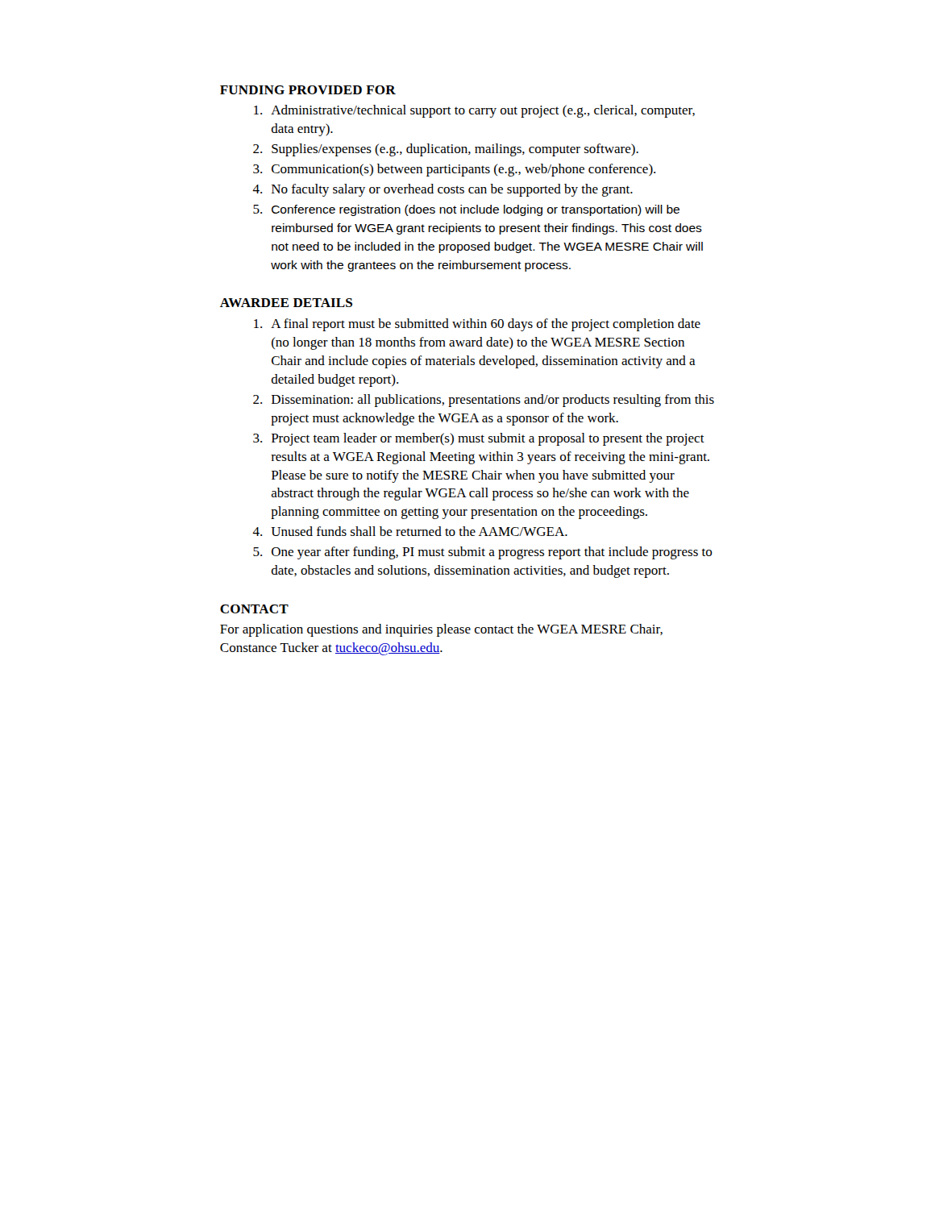FUNDING PROVIDED FOR
Administrative/technical support to carry out project (e.g., clerical, computer, data entry).
Supplies/expenses (e.g., duplication, mailings, computer software).
Communication(s) between participants (e.g., web/phone conference).
No faculty salary or overhead costs can be supported by the grant.
Conference registration (does not include lodging or transportation) will be reimbursed for WGEA grant recipients to present their findings. This cost does not need to be included in the proposed budget. The WGEA MESRE Chair will work with the grantees on the reimbursement process.
AWARDEE DETAILS
A final report must be submitted within 60 days of the project completion date (no longer than 18 months from award date) to the WGEA MESRE Section Chair and include copies of materials developed, dissemination activity and a detailed budget report).
Dissemination: all publications, presentations and/or products resulting from this project must acknowledge the WGEA as a sponsor of the work.
Project team leader or member(s) must submit a proposal to present the project results at a WGEA Regional Meeting within 3 years of receiving the mini-grant. Please be sure to notify the MESRE Chair when you have submitted your abstract through the regular WGEA call process so he/she can work with the planning committee on getting your presentation on the proceedings.
Unused funds shall be returned to the AAMC/WGEA.
One year after funding, PI must submit a progress report that include progress to date, obstacles and solutions, dissemination activities, and budget report.
CONTACT
For application questions and inquiries please contact the WGEA MESRE Chair,
Constance Tucker at tuckeco@ohsu.edu.